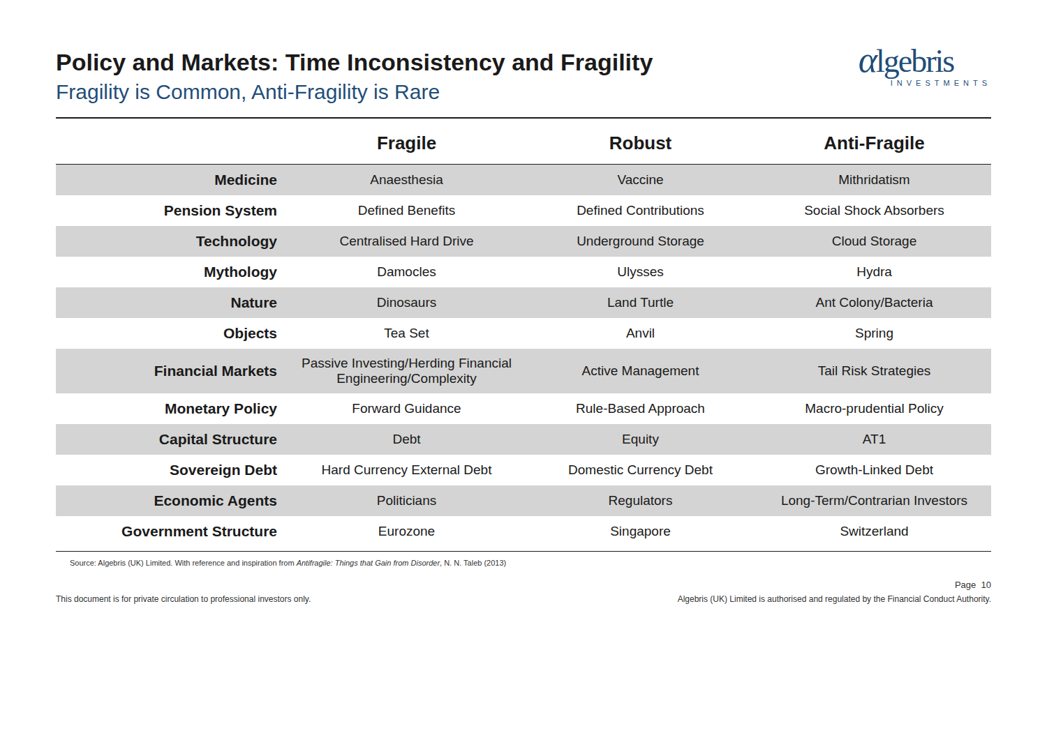Policy and Markets: Time Inconsistency and Fragility
Fragility is Common, Anti-Fragility is Rare
αlgebris
INVESTMENTS
| | Fragile | Robust | Anti-Fragile |
| --- | --- | --- | --- |
| Medicine | Anaesthesia | Vaccine | Mithridatism |
| Pension System | Defined Benefits | Defined Contributions | Social Shock Absorbers |
| Technology | Centralised Hard Drive | Underground Storage | Cloud Storage |
| Mythology | Damocles | Ulysses | Hydra |
| Nature | Dinosaurs | Land Turtle | Ant Colony/Bacteria |
| Objects | Tea Set | Anvil | Spring |
| Financial Markets | Passive Investing/Herding Financial Engineering/Complexity | Active Management | Tail Risk Strategies |
| Monetary Policy | Forward Guidance | Rule-Based Approach | Macro-prudential Policy |
| Capital Structure | Debt | Equity | AT1 |
| Sovereign Debt | Hard Currency External Debt | Domestic Currency Debt | Growth-Linked Debt |
| Economic Agents | Politicians | Regulators | Long-Term/Contrarian Investors |
| Government Structure | Eurozone | Singapore | Switzerland |
Source: Algebris (UK) Limited. With reference and inspiration from Antifragile: Things that Gain from Disorder, N. N. Taleb (2013)
This document is for private circulation to professional investors only.
Page 10
Algebris (UK) Limited is authorised and regulated by the Financial Conduct Authority.